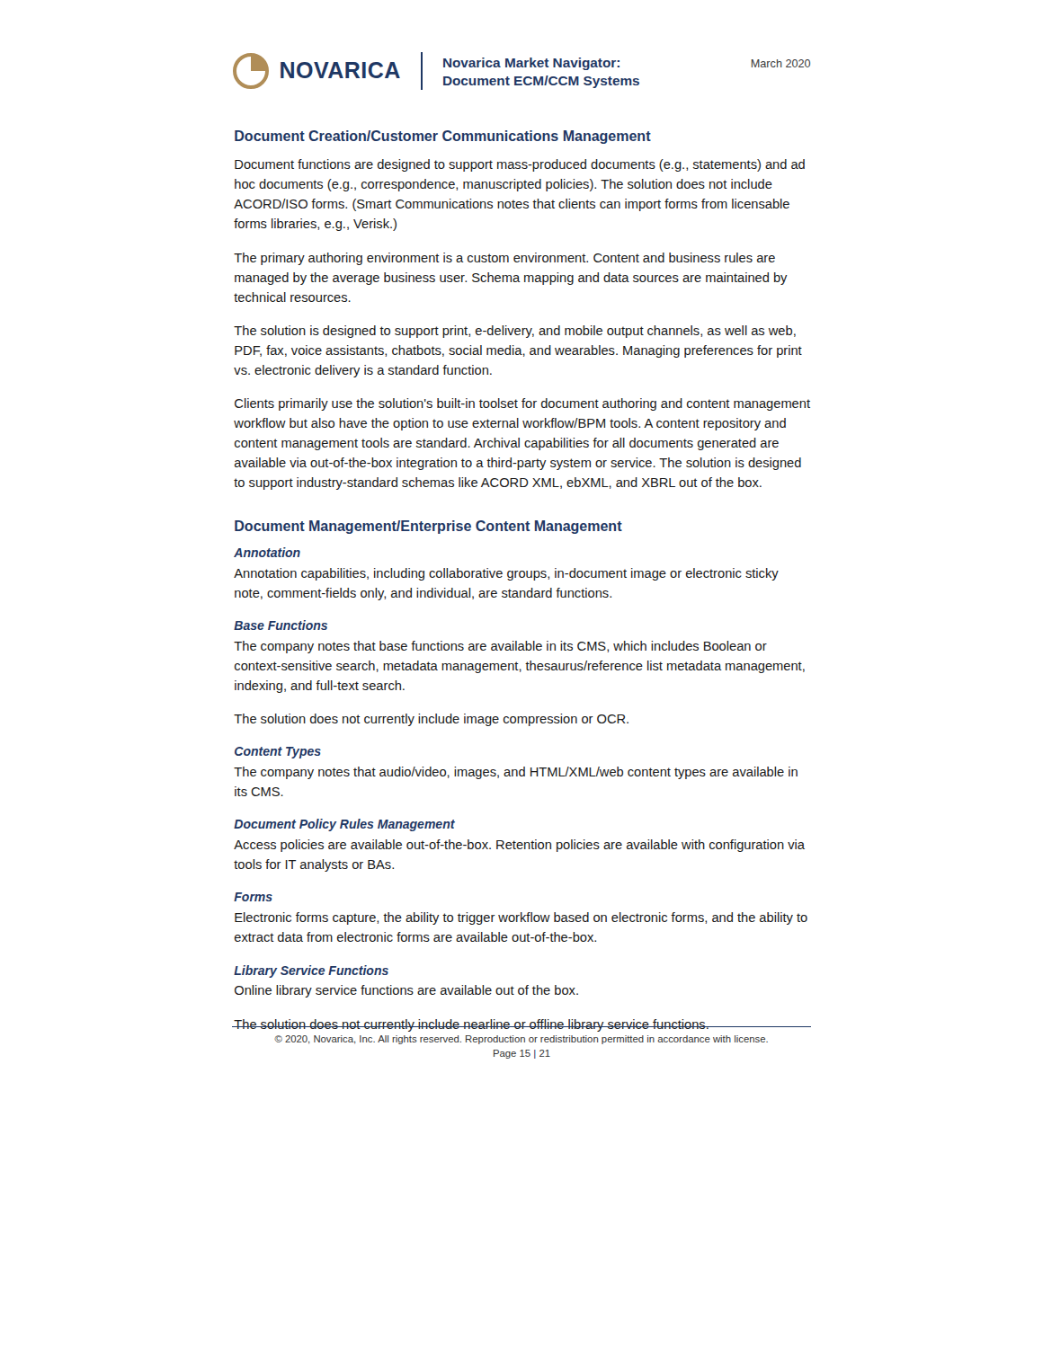NOVARICA
Novarica Market Navigator:
Document ECM/CCM Systems
March 2020
Document Creation/Customer Communications Management
Document functions are designed to support mass-produced documents (e.g., statements) and ad hoc documents (e.g., correspondence, manuscripted policies). The solution does not include ACORD/ISO forms. (Smart Communications notes that clients can import forms from licensable forms libraries, e.g., Verisk.)
The primary authoring environment is a custom environment. Content and business rules are managed by the average business user. Schema mapping and data sources are maintained by technical resources.
The solution is designed to support print, e-delivery, and mobile output channels, as well as web, PDF, fax, voice assistants, chatbots, social media, and wearables. Managing preferences for print vs. electronic delivery is a standard function.
Clients primarily use the solution's built-in toolset for document authoring and content management workflow but also have the option to use external workflow/BPM tools. A content repository and content management tools are standard. Archival capabilities for all documents generated are available via out-of-the-box integration to a third-party system or service. The solution is designed to support industry-standard schemas like ACORD XML, ebXML, and XBRL out of the box.
Document Management/Enterprise Content Management
Annotation
Annotation capabilities, including collaborative groups, in-document image or electronic sticky note, comment-fields only, and individual, are standard functions.
Base Functions
The company notes that base functions are available in its CMS, which includes Boolean or context-sensitive search, metadata management, thesaurus/reference list metadata management, indexing, and full-text search.
The solution does not currently include image compression or OCR.
Content Types
The company notes that audio/video, images, and HTML/XML/web content types are available in its CMS.
Document Policy Rules Management
Access policies are available out-of-the-box. Retention policies are available with configuration via tools for IT analysts or BAs.
Forms
Electronic forms capture, the ability to trigger workflow based on electronic forms, and the ability to extract data from electronic forms are available out-of-the-box.
Library Service Functions
Online library service functions are available out of the box.
The solution does not currently include nearline or offline library service functions.
© 2020, Novarica, Inc. All rights reserved. Reproduction or redistribution permitted in accordance with license. Page 15 | 21